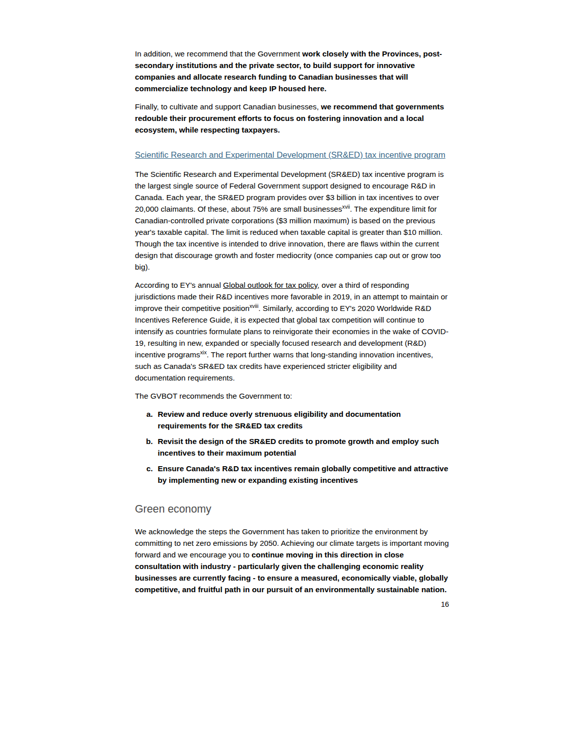In addition, we recommend that the Government work closely with the Provinces, post-secondary institutions and the private sector, to build support for innovative companies and allocate research funding to Canadian businesses that will commercialize technology and keep IP housed here.
Finally, to cultivate and support Canadian businesses, we recommend that governments redouble their procurement efforts to focus on fostering innovation and a local ecosystem, while respecting taxpayers.
Scientific Research and Experimental Development (SR&ED) tax incentive program
The Scientific Research and Experimental Development (SR&ED) tax incentive program is the largest single source of Federal Government support designed to encourage R&D in Canada. Each year, the SR&ED program provides over $3 billion in tax incentives to over 20,000 claimants. Of these, about 75% are small businessesxvii. The expenditure limit for Canadian-controlled private corporations ($3 million maximum) is based on the previous year's taxable capital. The limit is reduced when taxable capital is greater than $10 million. Though the tax incentive is intended to drive innovation, there are flaws within the current design that discourage growth and foster mediocrity (once companies cap out or grow too big).
According to EY's annual Global outlook for tax policy, over a third of responding jurisdictions made their R&D incentives more favorable in 2019, in an attempt to maintain or improve their competitive positionxviii. Similarly, according to EY's 2020 Worldwide R&D Incentives Reference Guide, it is expected that global tax competition will continue to intensify as countries formulate plans to reinvigorate their economies in the wake of COVID-19, resulting in new, expanded or specially focused research and development (R&D) incentive programsxix. The report further warns that long-standing innovation incentives, such as Canada's SR&ED tax credits have experienced stricter eligibility and documentation requirements.
The GVBOT recommends the Government to:
Review and reduce overly strenuous eligibility and documentation requirements for the SR&ED tax credits
Revisit the design of the SR&ED credits to promote growth and employ such incentives to their maximum potential
Ensure Canada's R&D tax incentives remain globally competitive and attractive by implementing new or expanding existing incentives
Green economy
We acknowledge the steps the Government has taken to prioritize the environment by committing to net zero emissions by 2050. Achieving our climate targets is important moving forward and we encourage you to continue moving in this direction in close consultation with industry - particularly given the challenging economic reality businesses are currently facing - to ensure a measured, economically viable, globally competitive, and fruitful path in our pursuit of an environmentally sustainable nation.
16